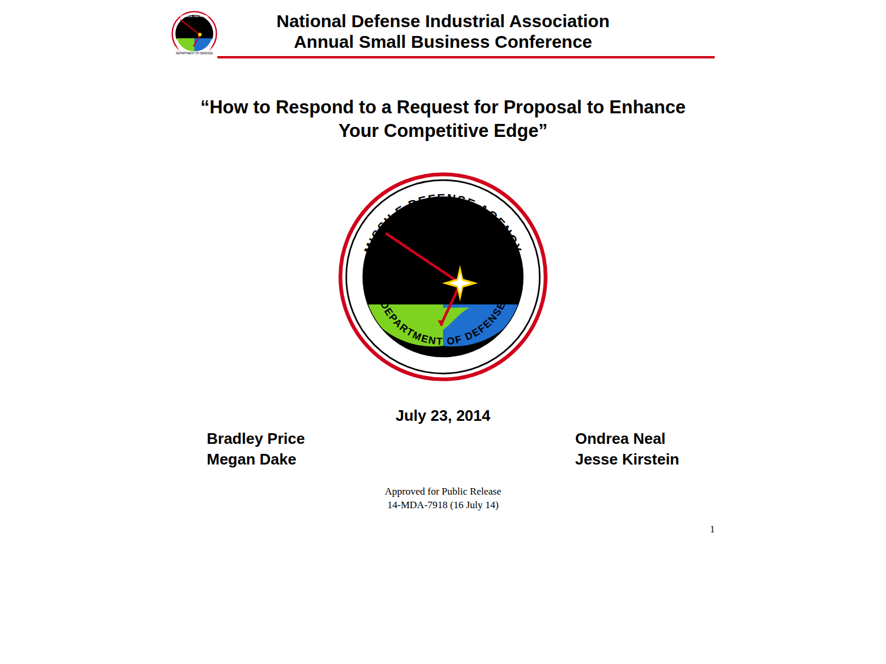MISSILE DEFENSE DEPARTMENT OF DEFENSE
National Defense Industrial Association
Annual Small Business Conference
“How to Respond to a Request for Proposal to Enhance Your Competitive Edge”
MISSILE DEFENSE AGENCY DEPARTMENT OF DEFENSE
July 23, 2014
Bradley Price
Megan Dake
Ondrea Neal
Jesse Kirstein
Approved for Public Release
14-MDA-7918 (16 July 14)
1